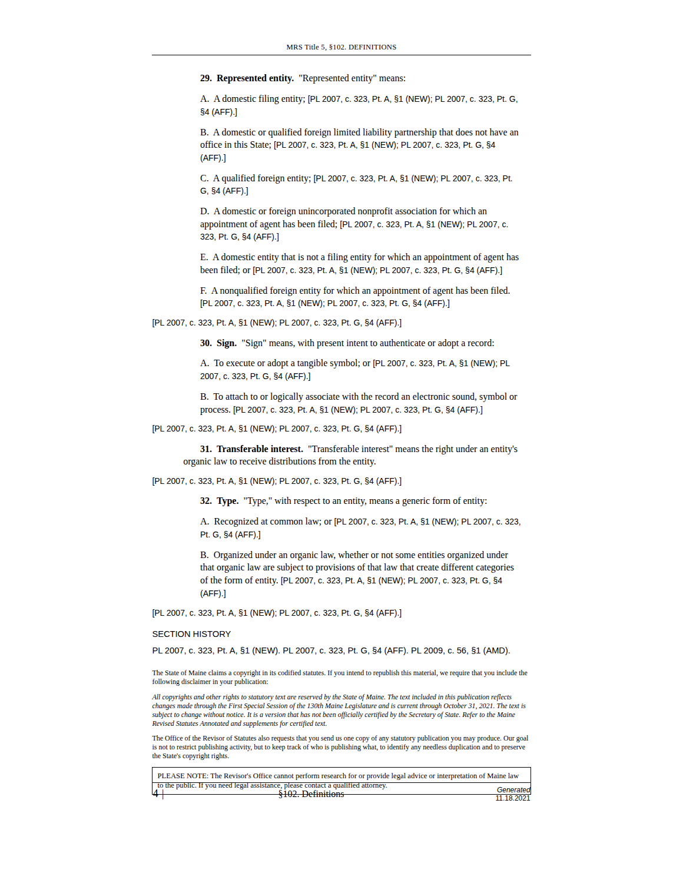MRS Title 5, §102. DEFINITIONS
29. Represented entity. "Represented entity" means:
A. A domestic filing entity; [PL 2007, c. 323, Pt. A, §1 (NEW); PL 2007, c. 323, Pt. G, §4 (AFF).]
B. A domestic or qualified foreign limited liability partnership that does not have an office in this State; [PL 2007, c. 323, Pt. A, §1 (NEW); PL 2007, c. 323, Pt. G, §4 (AFF).]
C. A qualified foreign entity; [PL 2007, c. 323, Pt. A, §1 (NEW); PL 2007, c. 323, Pt. G, §4 (AFF).]
D. A domestic or foreign unincorporated nonprofit association for which an appointment of agent has been filed; [PL 2007, c. 323, Pt. A, §1 (NEW); PL 2007, c. 323, Pt. G, §4 (AFF).]
E. A domestic entity that is not a filing entity for which an appointment of agent has been filed; or [PL 2007, c. 323, Pt. A, §1 (NEW); PL 2007, c. 323, Pt. G, §4 (AFF).]
F. A nonqualified foreign entity for which an appointment of agent has been filed. [PL 2007, c. 323, Pt. A, §1 (NEW); PL 2007, c. 323, Pt. G, §4 (AFF).]
[PL 2007, c. 323, Pt. A, §1 (NEW); PL 2007, c. 323, Pt. G, §4 (AFF).]
30. Sign. "Sign" means, with present intent to authenticate or adopt a record:
A. To execute or adopt a tangible symbol; or [PL 2007, c. 323, Pt. A, §1 (NEW); PL 2007, c. 323, Pt. G, §4 (AFF).]
B. To attach to or logically associate with the record an electronic sound, symbol or process. [PL 2007, c. 323, Pt. A, §1 (NEW); PL 2007, c. 323, Pt. G, §4 (AFF).]
[PL 2007, c. 323, Pt. A, §1 (NEW); PL 2007, c. 323, Pt. G, §4 (AFF).]
31. Transferable interest. "Transferable interest" means the right under an entity's organic law to receive distributions from the entity.
[PL 2007, c. 323, Pt. A, §1 (NEW); PL 2007, c. 323, Pt. G, §4 (AFF).]
32. Type. "Type," with respect to an entity, means a generic form of entity:
A. Recognized at common law; or [PL 2007, c. 323, Pt. A, §1 (NEW); PL 2007, c. 323, Pt. G, §4 (AFF).]
B. Organized under an organic law, whether or not some entities organized under that organic law are subject to provisions of that law that create different categories of the form of entity. [PL 2007, c. 323, Pt. A, §1 (NEW); PL 2007, c. 323, Pt. G, §4 (AFF).]
[PL 2007, c. 323, Pt. A, §1 (NEW); PL 2007, c. 323, Pt. G, §4 (AFF).]
SECTION HISTORY
PL 2007, c. 323, Pt. A, §1 (NEW). PL 2007, c. 323, Pt. G, §4 (AFF). PL 2009, c. 56, §1 (AMD).
The State of Maine claims a copyright in its codified statutes. If you intend to republish this material, we require that you include the following disclaimer in your publication:
All copyrights and other rights to statutory text are reserved by the State of Maine. The text included in this publication reflects changes made through the First Special Session of the 130th Maine Legislature and is current through October 31, 2021. The text is subject to change without notice. It is a version that has not been officially certified by the Secretary of State. Refer to the Maine Revised Statutes Annotated and supplements for certified text.
The Office of the Revisor of Statutes also requests that you send us one copy of any statutory publication you may produce. Our goal is not to restrict publishing activity, but to keep track of who is publishing what, to identify any needless duplication and to preserve the State's copyright rights.
PLEASE NOTE: The Revisor's Office cannot perform research for or provide legal advice or interpretation of Maine law to the public. If you need legal assistance, please contact a qualified attorney.
| 4 / | §102. Definitions | Generated 11.18.2021 |